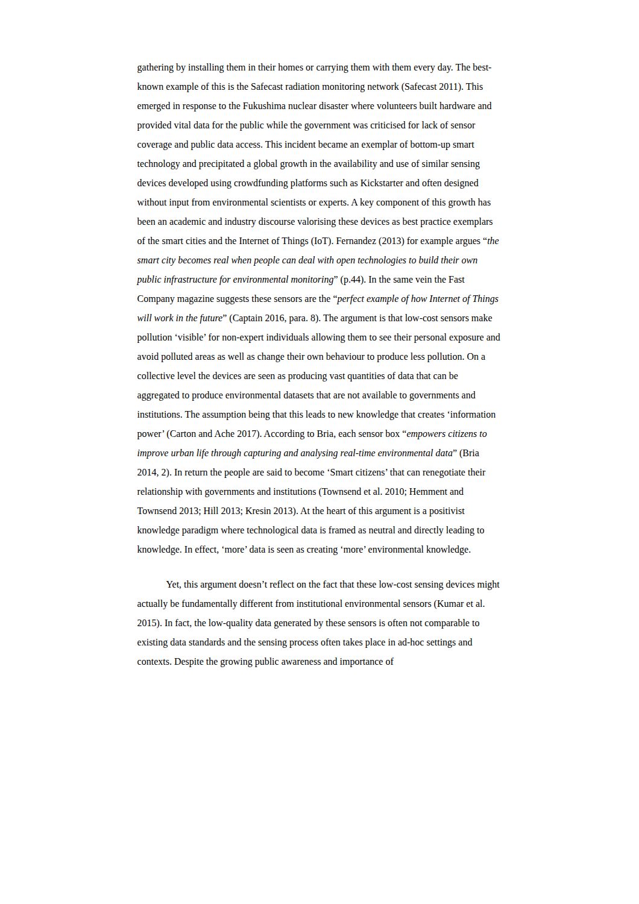gathering by installing them in their homes or carrying them with them every day. The best-known example of this is the Safecast radiation monitoring network (Safecast 2011). This emerged in response to the Fukushima nuclear disaster where volunteers built hardware and provided vital data for the public while the government was criticised for lack of sensor coverage and public data access. This incident became an exemplar of bottom-up smart technology and precipitated a global growth in the availability and use of similar sensing devices developed using crowdfunding platforms such as Kickstarter and often designed without input from environmental scientists or experts. A key component of this growth has been an academic and industry discourse valorising these devices as best practice exemplars of the smart cities and the Internet of Things (IoT). Fernandez (2013) for example argues “the smart city becomes real when people can deal with open technologies to build their own public infrastructure for environmental monitoring” (p.44). In the same vein the Fast Company magazine suggests these sensors are the “perfect example of how Internet of Things will work in the future” (Captain 2016, para. 8). The argument is that low-cost sensors make pollution ‘visible’ for non-expert individuals allowing them to see their personal exposure and avoid polluted areas as well as change their own behaviour to produce less pollution. On a collective level the devices are seen as producing vast quantities of data that can be aggregated to produce environmental datasets that are not available to governments and institutions. The assumption being that this leads to new knowledge that creates ‘information power’ (Carton and Ache 2017). According to Bria, each sensor box “empowers citizens to improve urban life through capturing and analysing real-time environmental data” (Bria 2014, 2). In return the people are said to become ‘Smart citizens’ that can renegotiate their relationship with governments and institutions (Townsend et al. 2010; Hemment and Townsend 2013; Hill 2013; Kresin 2013). At the heart of this argument is a positivist knowledge paradigm where technological data is framed as neutral and directly leading to knowledge. In effect, ‘more’ data is seen as creating ‘more’ environmental knowledge.
Yet, this argument doesn’t reflect on the fact that these low-cost sensing devices might actually be fundamentally different from institutional environmental sensors (Kumar et al. 2015). In fact, the low-quality data generated by these sensors is often not comparable to existing data standards and the sensing process often takes place in ad-hoc settings and contexts. Despite the growing public awareness and importance of